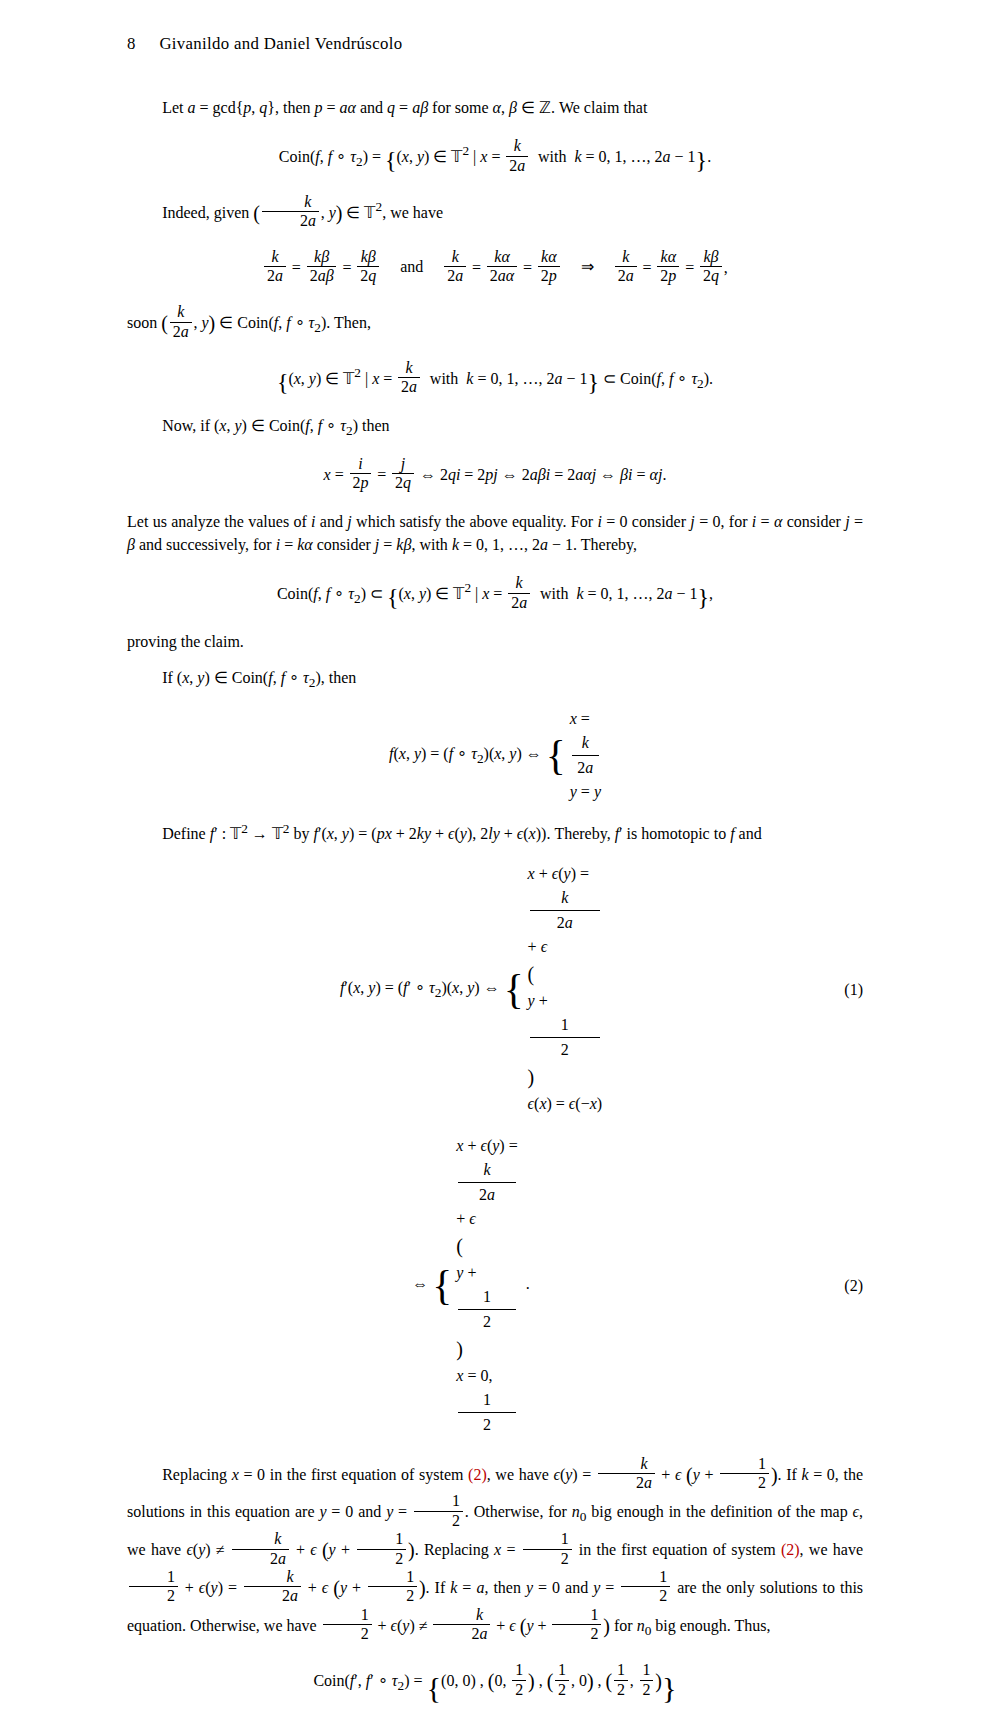8
Givanildo and Daniel Vendrúscolo
Let a = gcd{p, q}, then p = aα and q = aβ for some α, β ∈ ℤ. We claim that
Coin(f, f ∘ τ2) = {(x, y) ∈ 𝕋2 | x = k 2a with k = 0, 1, …, 2a − 1}.
Indeed, given (k 2a, y) ∈ 𝕋2, we have
k 2a = kβ 2aβ = kβ 2q and k 2a = kα 2aα = kα 2p ⇒ k 2a = kα 2p = kβ 2q,
soon (k 2a, y) ∈ Coin(f, f ∘ τ2). Then,
{(x, y) ∈ 𝕋2 | x = k 2a with k = 0, 1, …, 2a − 1} ⊂ Coin(f, f ∘ τ2).
Now, if (x, y) ∈ Coin(f, f ∘ τ2) then
x = i 2p = j 2q ⇔ 2qi = 2pj ⇔ 2aβi = 2aαj ⇔ βi = αj.
Let us analyze the values of i and j which satisfy the above equality. For i = 0 consider j = 0, for i = α consider j = β and successively, for i = kα consider j = kβ, with k = 0, 1, …, 2a − 1. Thereby,
Coin(f, f ∘ τ2) ⊂ {(x, y) ∈ 𝕋2 | x = k 2a with k = 0, 1, …, 2a − 1},
proving the claim.
If (x, y) ∈ Coin(f, f ∘ τ2), then
f(x, y) = (f ∘ τ2)(x, y) ⇔ { x = k 2a y = y
Define f′ : 𝕋2 → 𝕋2 by f′(x, y) = (px + 2ky + ϵ(y), 2ly + ϵ(x)). Thereby, f′ is homotopic to f and
f′(x, y) = (f′ ∘ τ2)(x, y) ⇔ { x + ϵ(y) = k 2a + ϵ(y + 12) ϵ(x) = ϵ(−x)
(1)
⇔ { x + ϵ(y) = k 2a + ϵ(y + 12) x = 0, 12 .
(2)
Replacing x = 0 in the first equation of system (2), we have ϵ(y) = k 2a + ϵ (y + 12). If k = 0, the solutions in this equation are y = 0 and y = 12. Otherwise, for n0 big enough in the definition of the map ϵ, we have ϵ(y) ≠ k 2a + ϵ (y + 12). Replacing x = 12 in the first equation of system (2), we have 12 + ϵ(y) = k 2a + ϵ (y + 12). If k = a, then y = 0 and y = 12 are the only solutions to this equation. Otherwise, we have 12 + ϵ(y) ≠ k 2a + ϵ (y + 12) for n0 big enough. Thus,
Coin(f′, f′ ∘ τ2) = {(0, 0) , (0, 12) , (12, 0) , (12, 12)}